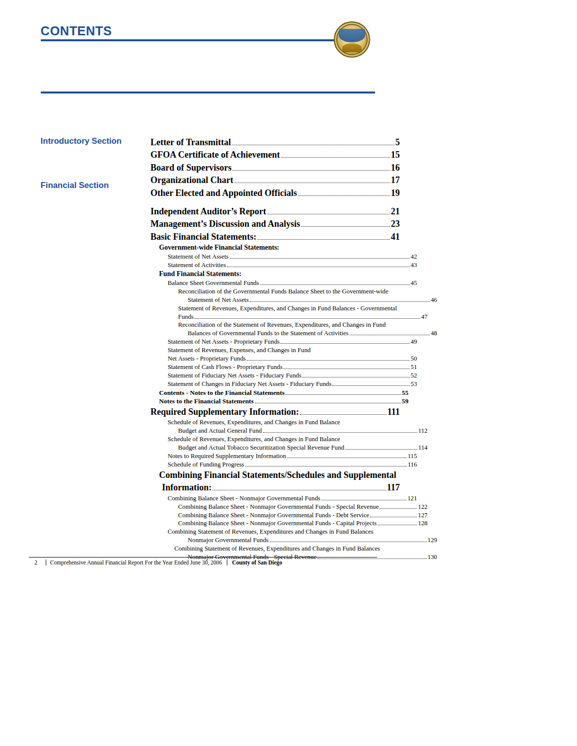CONTENTS
Introductory Section
Financial Section
Letter of Transmittal 5
GFOA Certificate of Achievement 15
Board of Supervisors 16
Organizational Chart 17
Other Elected and Appointed Officials 19
Independent Auditor’s Report 21
Management’s Discussion and Analysis 23
Basic Financial Statements: 41
Government-wide Financial Statements:
Statement of Net Assets 42
Statement of Activities 43
Fund Financial Statements:
Balance Sheet Governmental Funds 45
Reconciliation of the Governmental Funds Balance Sheet to the Government-wide
Statement of Net Assets 46
Statement of Revenues, Expenditures, and Changes in Fund Balances - Governmental
Funds 47
Reconciliation of the Statement of Revenues, Expenditures, and Changes in Fund
Balances of Governmental Funds to the Statement of Activities 48
Statement of Net Assets - Proprietary Funds 49
Statement of Revenues, Expenses, and Changes in Fund
Net Assets - Proprietary Funds 50
Statement of Cash Flows - Proprietary Funds 51
Statement of Fiduciary Net Assets - Fiduciary Funds 52
Statement of Changes in Fiduciary Net Assets - Fiduciary Funds 53
Contents - Notes to the Financial Statements 55
Notes to the Financial Statements 59
Required Supplementary Information: 111
Schedule of Revenues, Expenditures, and Changes in Fund Balance
Budget and Actual General Fund 112
Schedule of Revenues, Expenditures, and Changes in Fund Balance
Budget and Actual Tobacco Securitization Special Revenue Fund 114
Notes to Required Supplementary Information 115
Schedule of Funding Progress 116
Combining Financial Statements/Schedules and Supplemental Information: 117
Combining Balance Sheet - Nonmajor Governmental Funds 121
Combining Balance Sheet - Nonmajor Governmental Funds - Special Revenue 122
Combining Balance Sheet - Nonmajor Governmental Funds - Debt Service 127
Combining Balance Sheet - Nonmajor Governmental Funds - Capital Projects 128
Combining Statement of Revenues, Expenditures and Changes in Fund Balances
Nonmajor Governmental Funds 129
Combining Statement of Revenues, Expenditures and Changes in Fund Balances
Nonmajor Governmental Funds - Special Revenue 130
2 Comprehensive Annual Financial Report For the Year Ended June 30, 2006 County of San Diego